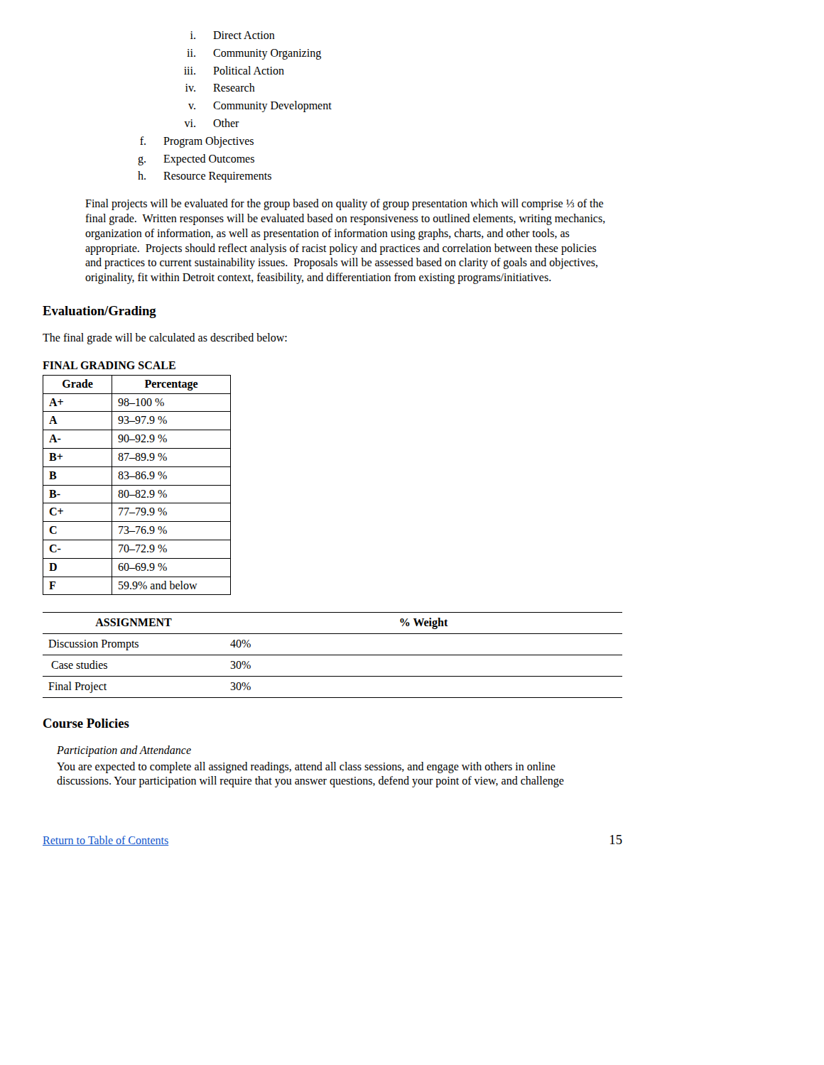Direct Action
Community Organizing
Political Action
Research
Community Development
Other
Program Objectives
Expected Outcomes
Resource Requirements
Final projects will be evaluated for the group based on quality of group presentation which will comprise ⅓ of the final grade. Written responses will be evaluated based on responsiveness to outlined elements, writing mechanics, organization of information, as well as presentation of information using graphs, charts, and other tools, as appropriate. Projects should reflect analysis of racist policy and practices and correlation between these policies and practices to current sustainability issues. Proposals will be assessed based on clarity of goals and objectives, originality, fit within Detroit context, feasibility, and differentiation from existing programs/initiatives.
Evaluation/Grading
The final grade will be calculated as described below:
FINAL GRADING SCALE
| Grade | Percentage |
| --- | --- |
| A+ | 98–100 % |
| A | 93–97.9 % |
| A- | 90–92.9 % |
| B+ | 87–89.9 % |
| B | 83–86.9 % |
| B- | 80–82.9 % |
| C+ | 77–79.9 % |
| C | 73–76.9 % |
| C- | 70–72.9 % |
| D | 60–69.9 % |
| F | 59.9% and below |
| ASSIGNMENT | % Weight |
| --- | --- |
| Discussion Prompts | 40% |
| Case studies | 30% |
| Final Project | 30% |
Course Policies
Participation and Attendance
You are expected to complete all assigned readings, attend all class sessions, and engage with others in online discussions. Your participation will require that you answer questions, defend your point of view, and challenge
Return to Table of Contents 15